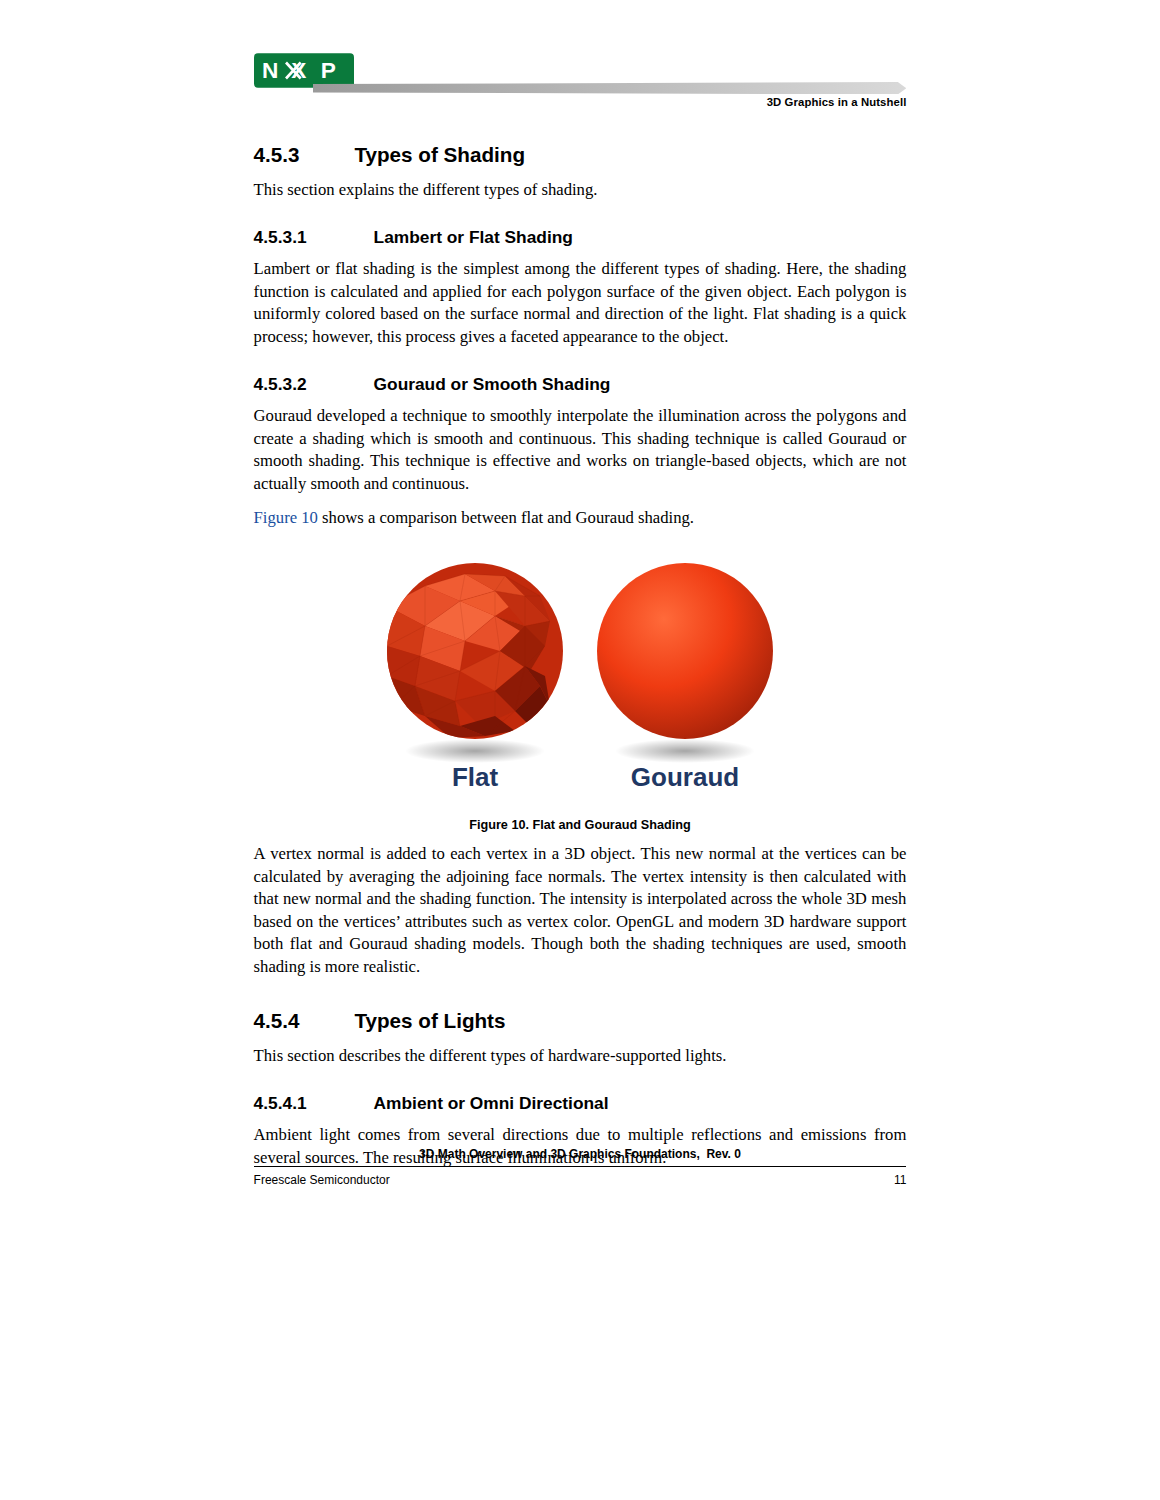N X P
3D Graphics in a Nutshell
4.5.3 Types of Shading
This section explains the different types of shading.
4.5.3.1 Lambert or Flat Shading
Lambert or flat shading is the simplest among the different types of shading. Here, the shading function is calculated and applied for each polygon surface of the given object. Each polygon is uniformly colored based on the surface normal and direction of the light. Flat shading is a quick process; however, this process gives a faceted appearance to the object.
4.5.3.2 Gouraud or Smooth Shading
Gouraud developed a technique to smoothly interpolate the illumination across the polygons and create a shading which is smooth and continuous. This shading technique is called Gouraud or smooth shading. This technique is effective and works on triangle-based objects, which are not actually smooth and continuous.
Figure 10 shows a comparison between flat and Gouraud shading.
Flat Gouraud
Figure 10. Flat and Gouraud Shading
A vertex normal is added to each vertex in a 3D object. This new normal at the vertices can be calculated by averaging the adjoining face normals. The vertex intensity is then calculated with that new normal and the shading function. The intensity is interpolated across the whole 3D mesh based on the vertices’ attributes such as vertex color. OpenGL and modern 3D hardware support both flat and Gouraud shading models. Though both the shading techniques are used, smooth shading is more realistic.
4.5.4 Types of Lights
This section describes the different types of hardware-supported lights.
4.5.4.1 Ambient or Omni Directional
Ambient light comes from several directions due to multiple reflections and emissions from several sources. The resulting surface illumination is uniform.
3D Math Overview and 3D Graphics Foundations, Rev. 0
Freescale Semiconductor
11